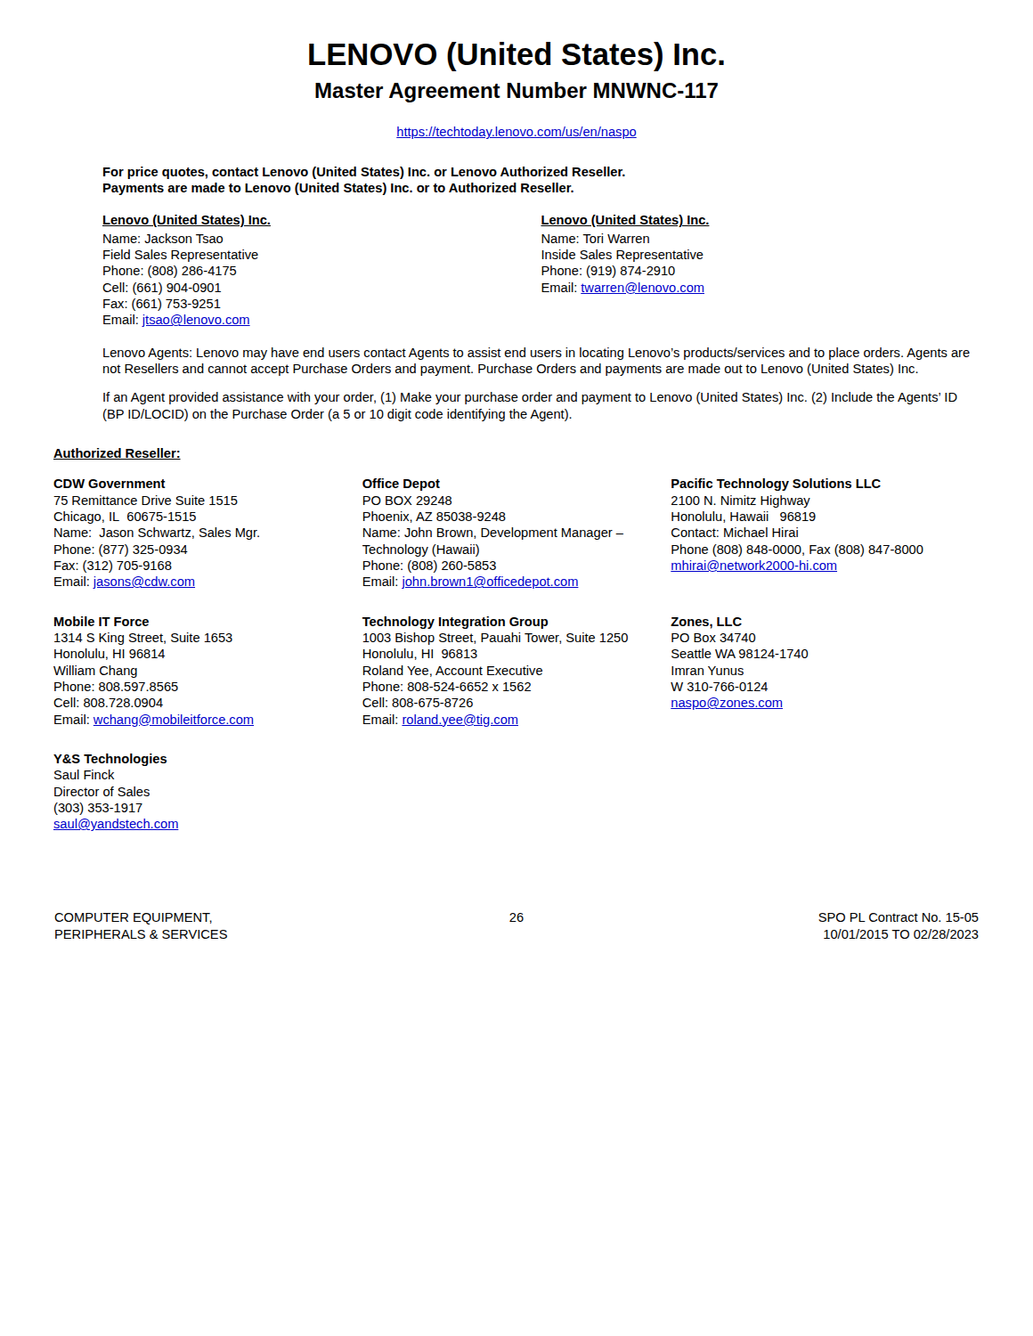LENOVO (United States) Inc.
Master Agreement Number MNWNC-117
https://techtoday.lenovo.com/us/en/naspo
For price quotes, contact Lenovo (United States) Inc. or Lenovo Authorized Reseller.
Payments are made to Lenovo (United States) Inc. or to Authorized Reseller.
| Lenovo (United States) Inc. Name: Jackson Tsao Field Sales Representative Phone: (808) 286-4175 Cell: (661) 904-0901 Fax: (661) 753-9251 Email: jtsao@lenovo.com | Lenovo (United States) Inc. Name: Tori Warren Inside Sales Representative Phone: (919) 874-2910 Email: twarren@lenovo.com |
Lenovo Agents: Lenovo may have end users contact Agents to assist end users in locating Lenovo’s products/services and to place orders. Agents are not Resellers and cannot accept Purchase Orders and payment. Purchase Orders and payments are made out to Lenovo (United States) Inc.
If an Agent provided assistance with your order, (1) Make your purchase order and payment to Lenovo (United States) Inc. (2) Include the Agents’ ID (BP ID/LOCID) on the Purchase Order (a 5 or 10 digit code identifying the Agent).
Authorized Reseller:
| CDW Government 75 Remittance Drive Suite 1515 Chicago, IL 60675-1515 Name: Jason Schwartz, Sales Mgr. Phone: (877) 325-0934 Fax: (312) 705-9168 Email: jasons@cdw.com | Office Depot PO BOX 29248 Phoenix, AZ 85038-9248 Name: John Brown, Development Manager – Technology (Hawaii) Phone: (808) 260-5853 Email: john.brown1@officedepot.com | Pacific Technology Solutions LLC 2100 N. Nimitz Highway Honolulu, Hawaii 96819 Contact: Michael Hirai Phone (808) 848-0000, Fax (808) 847-8000 mhirai@network2000-hi.com |
| Mobile IT Force 1314 S King Street, Suite 1653 Honolulu, HI 96814 William Chang Phone: 808.597.8565 Cell: 808.728.0904 Email: wchang@mobileitforce.com | Technology Integration Group 1003 Bishop Street, Pauahi Tower, Suite 1250 Honolulu, HI 96813 Roland Yee, Account Executive Phone: 808-524-6652 x 1562 Cell: 808-675-8726 Email: roland.yee@tig.com | Zones, LLC PO Box 34740 Seattle WA 98124-1740 Imran Yunus W 310-766-0124 naspo@zones.com |
| Y&S Technologies Saul Finck Director of Sales (303) 353-1917 saul@yandstech.com | | |
| COMPUTER EQUIPMENT, PERIPHERALS & SERVICES | 26 | SPO PL Contract No. 15-05 10/01/2015 TO 02/28/2023 |